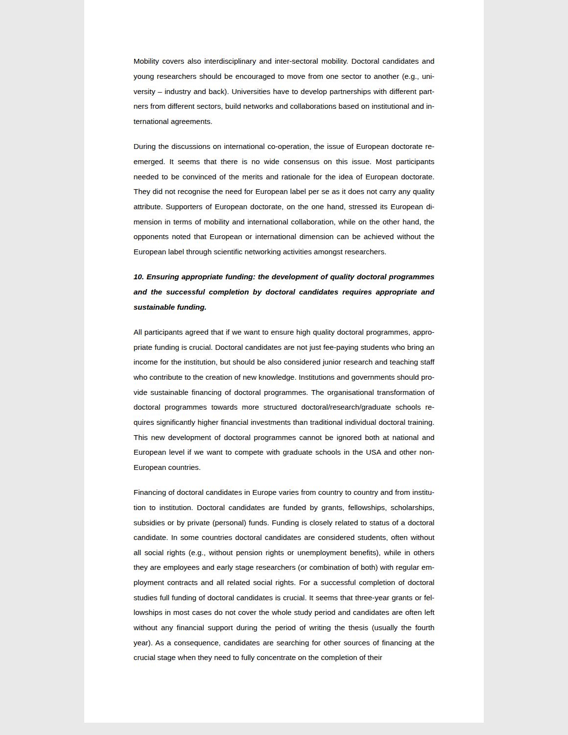Mobility covers also interdisciplinary and inter-sectoral mobility. Doctoral candidates and young researchers should be encouraged to move from one sector to another (e.g., university – industry and back). Universities have to develop partnerships with different partners from different sectors, build networks and collaborations based on institutional and international agreements.
During the discussions on international co-operation, the issue of European doctorate re-emerged. It seems that there is no wide consensus on this issue. Most participants needed to be convinced of the merits and rationale for the idea of European doctorate. They did not recognise the need for European label per se as it does not carry any quality attribute. Supporters of European doctorate, on the one hand, stressed its European dimension in terms of mobility and international collaboration, while on the other hand, the opponents noted that European or international dimension can be achieved without the European label through scientific networking activities amongst researchers.
10. Ensuring appropriate funding: the development of quality doctoral programmes and the successful completion by doctoral candidates requires appropriate and sustainable funding.
All participants agreed that if we want to ensure high quality doctoral programmes, appropriate funding is crucial. Doctoral candidates are not just fee-paying students who bring an income for the institution, but should be also considered junior research and teaching staff who contribute to the creation of new knowledge. Institutions and governments should provide sustainable financing of doctoral programmes. The organisational transformation of doctoral programmes towards more structured doctoral/research/graduate schools requires significantly higher financial investments than traditional individual doctoral training. This new development of doctoral programmes cannot be ignored both at national and European level if we want to compete with graduate schools in the USA and other non-European countries.
Financing of doctoral candidates in Europe varies from country to country and from institution to institution. Doctoral candidates are funded by grants, fellowships, scholarships, subsidies or by private (personal) funds. Funding is closely related to status of a doctoral candidate. In some countries doctoral candidates are considered students, often without all social rights (e.g., without pension rights or unemployment benefits), while in others they are employees and early stage researchers (or combination of both) with regular employment contracts and all related social rights. For a successful completion of doctoral studies full funding of doctoral candidates is crucial. It seems that three-year grants or fellowships in most cases do not cover the whole study period and candidates are often left without any financial support during the period of writing the thesis (usually the fourth year). As a consequence, candidates are searching for other sources of financing at the crucial stage when they need to fully concentrate on the completion of their